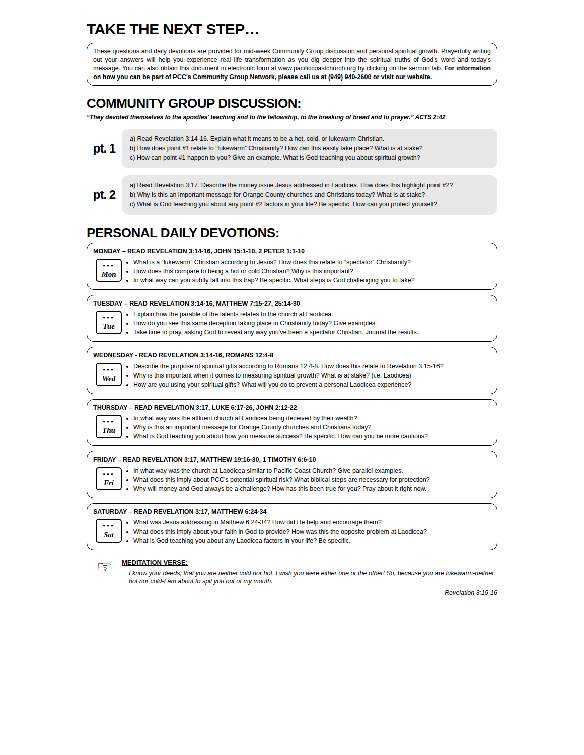Take the Next Step…
These questions and daily devotions are provided for mid-week Community Group discussion and personal spiritual growth. Prayerfully writing out your answers will help you experience real life transformation as you dig deeper into the spiritual truths of God's word and today's message. You can also obtain this document in electronic form at www.pacificcoastchurch.org by clicking on the sermon tab. For information on how you can be part of PCC's Community Group Network, please call us at (949) 940-2600 or visit our website.
Community Group Discussion:
“They devoted themselves to the apostles' teaching and to the fellowship, to the breaking of bread and to prayer.” ACTS 2:42
pt. 1
a) Read Revelation 3:14-16. Explain what it means to be a hot, cold, or lukewarm Christian.
b) How does point #1 relate to “lukewarm” Christianity? How can this easily take place? What is at stake?
c) How can point #1 happen to you? Give an example. What is God teaching you about spiritual growth?
pt. 2
a) Read Revelation 3:17. Describe the money issue Jesus addressed in Laodicea. How does this highlight point #2?
b) Why is this an important message for Orange County churches and Christians today? What is at stake?
c) What is God teaching you about any point #2 factors in your life? Be specific. How can you protect yourself?
Personal Daily Devotions:
MONDAY – READ REVELATION 3:14-16, JOHN 15:1-10, 2 PETER 1:1-10
●●●
Mon
What is a “lukewarm” Christian according to Jesus? How does this relate to “spectator” Christianity?
How does this compare to being a hot or cold Christian? Why is this important?
In what way can you subtly fall into this trap? Be specific. What steps is God challenging you to take?
TUESDAY – READ REVELATION 3:14-16, MATTHEW 7:15-27, 25:14-30
●●●
Tue
Explain how the parable of the talents relates to the church at Laodicea.
How do you see this same deception taking place in Christianity today? Give examples.
Take time to pray, asking God to reveal any way you've been a spectator Christian. Journal the results.
WEDNESDAY - READ REVELATION 3:14-16, ROMANS 12:4-8
●●●
Wed
Describe the purpose of spiritual gifts according to Romans 12:4-8. How does this relate to Revelation 3:15-16?
Why is this important when it comes to measuring spiritual growth? What is at stake? (i.e. Laodicea)
How are you using your spiritual gifts? What will you do to prevent a personal Laodicea experience?
THURSDAY – READ REVELATION 3:17, LUKE 6:17-26, JOHN 2:12-22
●●●
Thu
In what way was the affluent church at Laodicea being deceived by their wealth?
Why is this an important message for Orange County churches and Christians today?
What is God teaching you about how you measure success? Be specific. How can you be more cautious?
FRIDAY – READ REVELATION 3:17, MATTHEW 19:16-30, 1 TIMOTHY 6:6-10
●●●
Fri
In what way was the church at Laodicea similar to Pacific Coast Church? Give parallel examples.
What does this imply about PCC's potential spiritual risk? What biblical steps are necessary for protection?
Why will money and God always be a challenge? How has this been true for you? Pray about it right now.
SATURDAY – READ REVELATION 3:17, MATTHEW 6:24-34
●●●
Sat
What was Jesus addressing in Matthew 6:24-34? How did He help and encourage them?
What does this imply about your faith in God to provide? How was this the opposite problem at Laodicea?
What is God teaching you about any Laodicea factors in your life? Be specific.
☞
Meditation Verse:
I know your deeds, that you are neither cold nor hot. I wish you were either one or the other! So, because you are lukewarm-neither hot nor cold-I am about to spit you out of my mouth.
Revelation 3:15-16